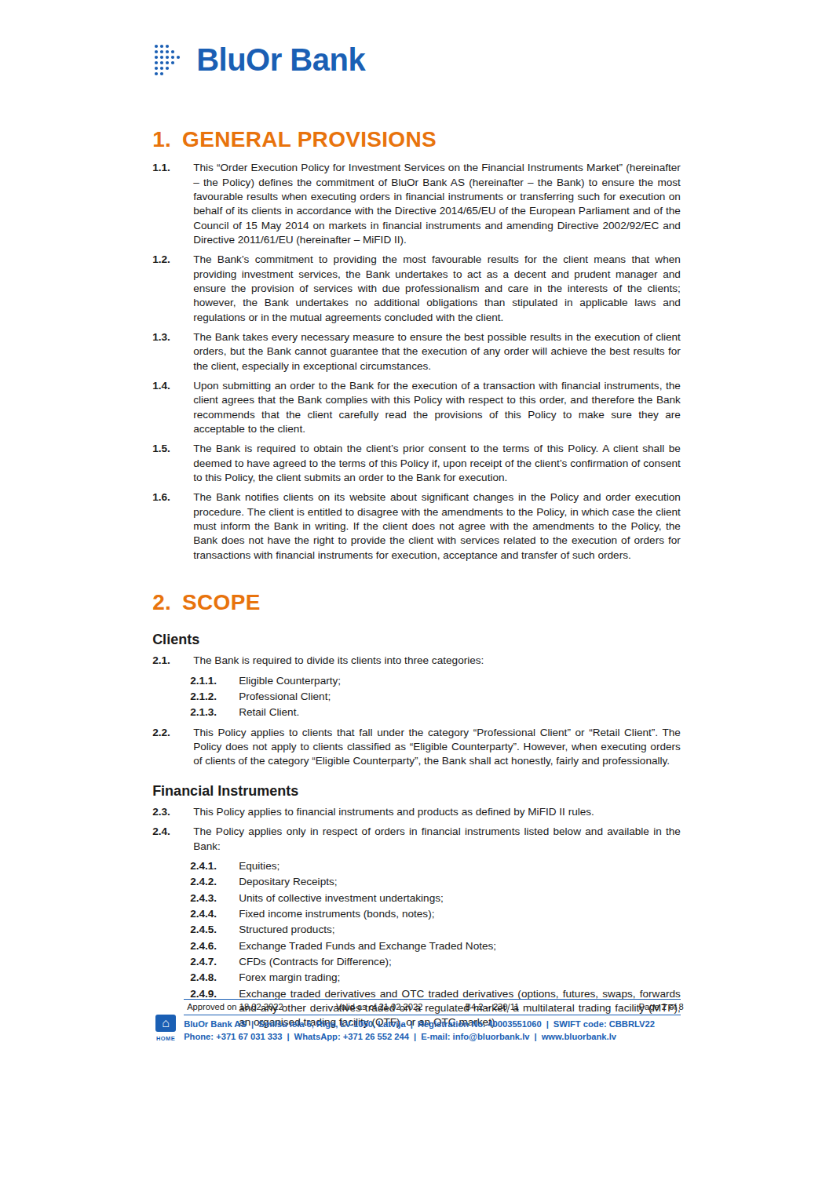BluOr Bank
1. GENERAL PROVISIONS
1.1.
This “Order Execution Policy for Investment Services on the Financial Instruments Market” (hereinafter – the Policy) defines the commitment of BluOr Bank AS (hereinafter – the Bank) to ensure the most favourable results when executing orders in financial instruments or transferring such for execution on behalf of its clients in accordance with the Directive 2014/65/EU of the European Parliament and of the Council of 15 May 2014 on markets in financial instruments and amending Directive 2002/92/EC and Directive 2011/61/EU (hereinafter – MiFID II).
1.2.
The Bank’s commitment to providing the most favourable results for the client means that when providing investment services, the Bank undertakes to act as a decent and prudent manager and ensure the provision of services with due professionalism and care in the interests of the clients; however, the Bank undertakes no additional obligations than stipulated in applicable laws and regulations or in the mutual agreements concluded with the client.
1.3.
The Bank takes every necessary measure to ensure the best possible results in the execution of client orders, but the Bank cannot guarantee that the execution of any order will achieve the best results for the client, especially in exceptional circumstances.
1.4.
Upon submitting an order to the Bank for the execution of a transaction with financial instruments, the client agrees that the Bank complies with this Policy with respect to this order, and therefore the Bank recommends that the client carefully read the provisions of this Policy to make sure they are acceptable to the client.
1.5.
The Bank is required to obtain the client’s prior consent to the terms of this Policy. A client shall be deemed to have agreed to the terms of this Policy if, upon receipt of the client’s confirmation of consent to this Policy, the client submits an order to the Bank for execution.
1.6.
The Bank notifies clients on its website about significant changes in the Policy and order execution procedure. The client is entitled to disagree with the amendments to the Policy, in which case the client must inform the Bank in writing. If the client does not agree with the amendments to the Policy, the Bank does not have the right to provide the client with services related to the execution of orders for transactions with financial instruments for execution, acceptance and transfer of such orders.
2. SCOPE
Clients
2.1.
The Bank is required to divide its clients into three categories:
2.1.1.
Eligible Counterparty;
2.1.2.
Professional Client;
2.1.3.
Retail Client.
2.2.
This Policy applies to clients that fall under the category “Professional Client” or “Retail Client”. The Policy does not apply to clients classified as “Eligible Counterparty”. However, when executing orders of clients of the category “Eligible Counterparty”, the Bank shall act honestly, fairly and professionally.
Financial Instruments
2.3.
This Policy applies to financial instruments and products as defined by MiFID II rules.
2.4.
The Policy applies only in respect of orders in financial instruments listed below and available in the Bank:
2.4.1.
Equities;
2.4.2.
Depositary Receipts;
2.4.3.
Units of collective investment undertakings;
2.4.4.
Fixed income instruments (bonds, notes);
2.4.5.
Structured products;
2.4.6.
Exchange Traded Funds and Exchange Traded Notes;
2.4.7.
CFDs (Contracts for Difference);
2.4.8.
Forex margin trading;
2.4.9.
Exchange traded derivatives and OTC traded derivatives (options, futures, swaps, forwards and any other derivatives traded on a regulated market, a multilateral trading facility (MTF), an organised trading facility (OTF), or an OTC market).
⌂ HOME
Approved on 18.02.2022
Valid as of 21.02.2022
B4.2 – 230/11
Page 2 of 8
BluOr Bank AS|Smilšu iela 6, Rīga, LV-1050, Latvija|Registration No. 40003551060|SWIFT code: CBBRLV22
Phone: +371 67 031 333|WhatsApp: +371 26 552 244|E-mail: info@bluorbank.lv|www.bluorbank.lv